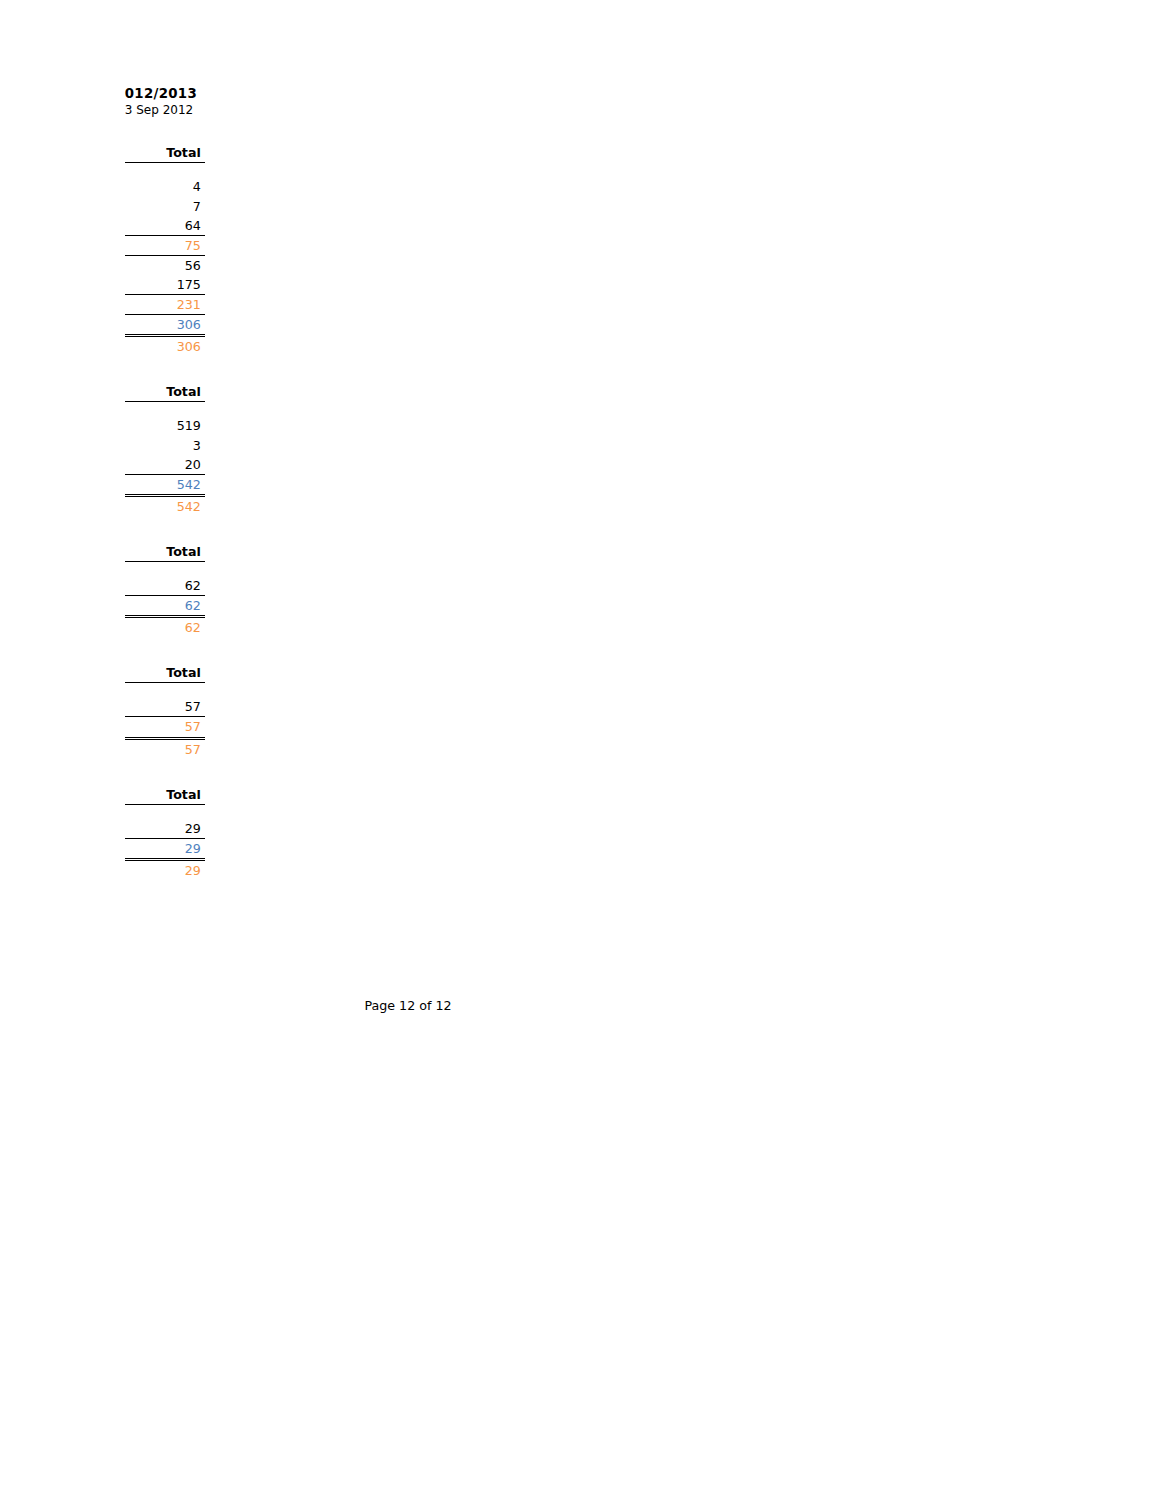012/2013
3 Sep 2012
| Total |
| --- |
| 4 |
| 7 |
| 64 |
| 75 |
| 56 |
| 175 |
| 231 |
| 306 |
| 306 |
| Total |
| --- |
| 519 |
| 3 |
| 20 |
| 542 |
| 542 |
| Total |
| --- |
| 62 |
| 62 |
| 62 |
| Total |
| --- |
| 57 |
| 57 |
| 57 |
| Total |
| --- |
| 29 |
| 29 |
| 29 |
Page 12 of 12